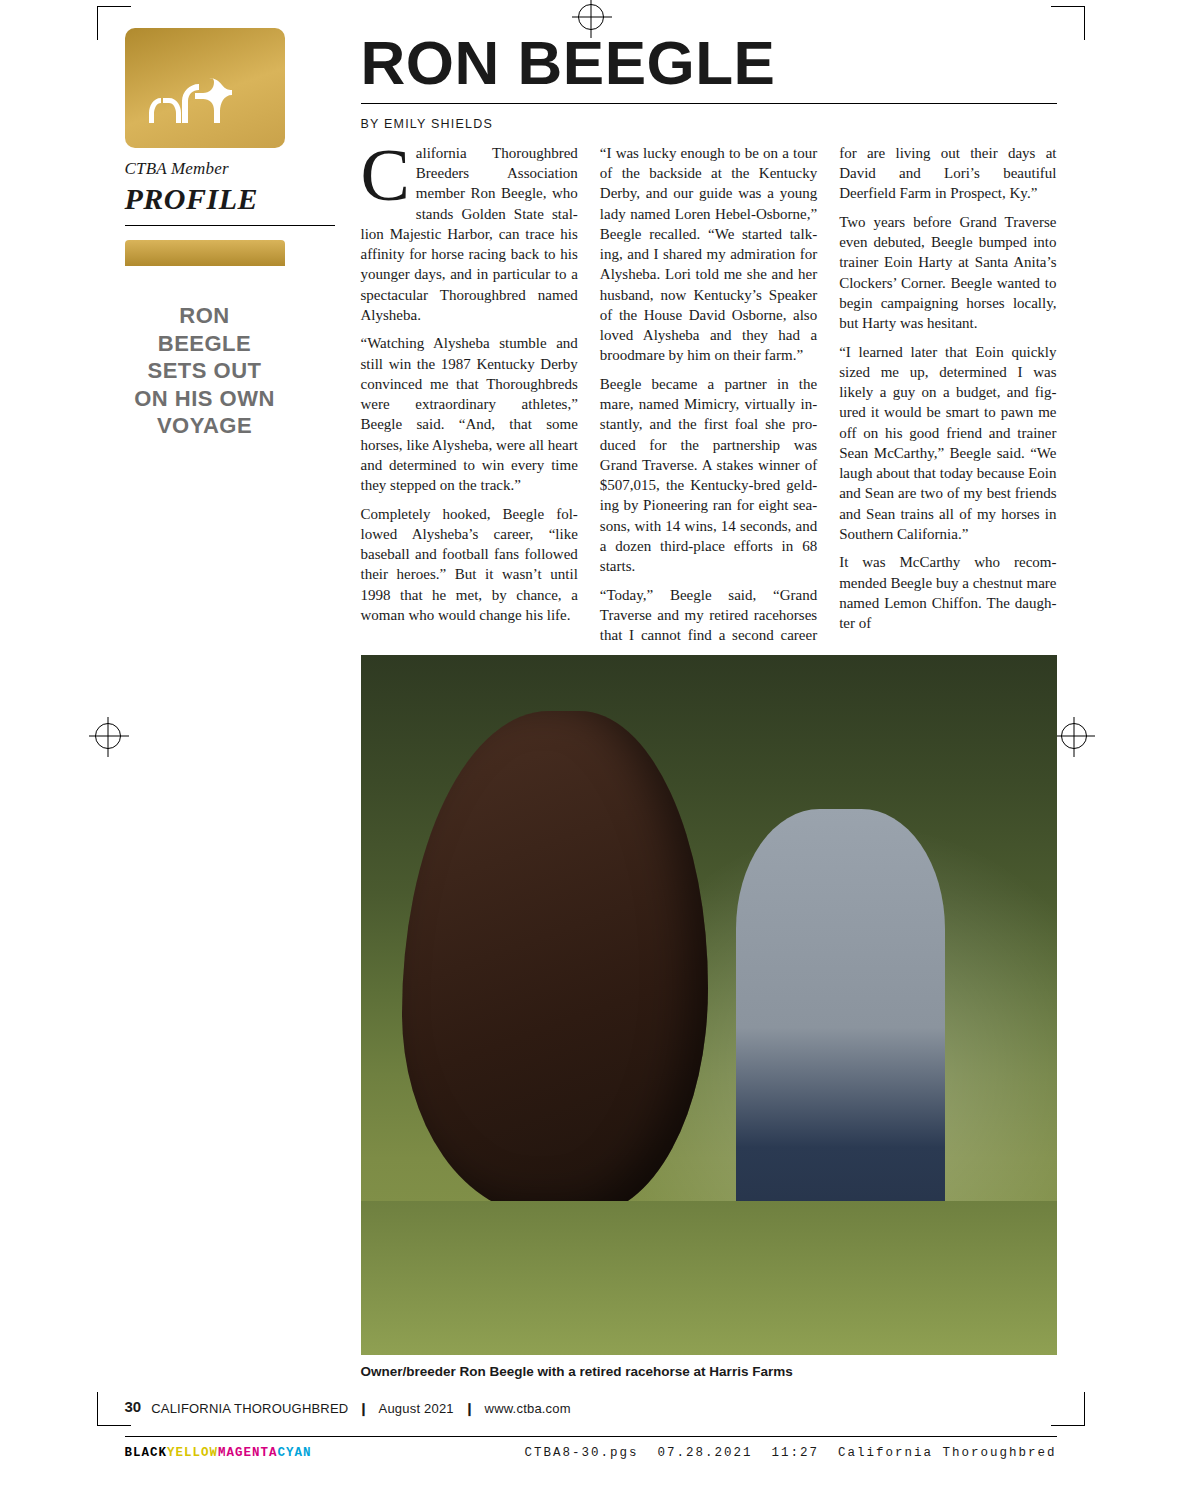CTBA Member
PROFILE
Ron Beegle sets out on his own voyage
Ron Beegle
By Emily Shields
California Thoroughbred Breeders Association member Ron Beegle, who stands Golden State stallion Majestic Harbor, can trace his affinity for horse racing back to his younger days, and in particular to a spectacular Thoroughbred named Alysheba.
“Watching Alysheba stumble and still win the 1987 Kentucky Derby convinced me that Thoroughbreds were extraordinary athletes,” Beegle said. “And, that some horses, like Alysheba, were all heart and determined to win every time they stepped on the track.”
Completely hooked, Beegle followed Alysheba’s career, “like baseball and football fans followed their heroes.” But it wasn’t until 1998 that he met, by chance, a woman who would change his life.
“I was lucky enough to be on a tour of the backside at the Kentucky Derby, and our guide was a young lady named Loren Hebel-Osborne,” Beegle recalled. “We started talking, and I shared my admiration for Alysheba. Lori told me she and her husband, now Kentucky’s Speaker of the House David Osborne, also loved Alysheba and they had a broodmare by him on their farm.”
Beegle became a partner in the mare, named Mimicry, virtually instantly, and the first foal she produced for the partnership was Grand Traverse. A stakes winner of $507,015, the Kentucky-bred gelding by Pioneering ran for eight seasons, with 14 wins, 14 seconds, and a dozen third-place efforts in 68 starts.
“Today,” Beegle said, “Grand Traverse and my retired racehorses that I cannot find a second career for are living out their days at David and Lori’s beautiful Deerfield Farm in Prospect, Ky.”
Two years before Grand Traverse even debuted, Beegle bumped into trainer Eoin Harty at Santa Anita’s Clockers’ Corner. Beegle wanted to begin campaigning horses locally, but Harty was hesitant.
“I learned later that Eoin quickly sized me up, determined I was likely a guy on a budget, and figured it would be smart to pawn me off on his good friend and trainer Sean McCarthy,” Beegle said. “We laugh about that today because Eoin and Sean are two of my best friends and Sean trains all of my horses in Southern California.”
It was McCarthy who recommended Beegle buy a chestnut mare named Lemon Chiffon. The daughter of
PHOTOS COURTESY OF RON BEEGLE
Owner/breeder Ron Beegle with a retired racehorse at Harris Farms
30 CALIFORNIA THOROUGHBRED ❙ August 2021 ❙ www.ctba.com
BLACK YELLOW MAGENTA CYAN
CTBA8-30.pgs 07.28.2021 11:27 California Thoroughbred